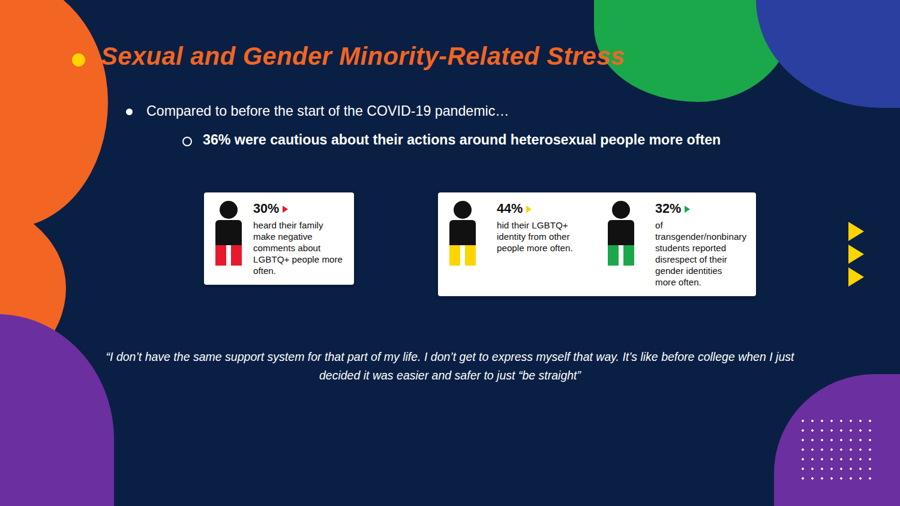Sexual and Gender Minority-Related Stress
Compared to before the start of the COVID-19 pandemic…
36% were cautious about their actions around heterosexual people more often
30%
heard their family make negative comments about LGBTQ+ people more often.
44%
hid their LGBTQ+ identity from other people more often.
32%
of transgender/nonbinary students reported disrespect of their gender identities more often.
“I don’t have the same support system for that part of my life. I don’t get to express myself that way. It’s like before college when I just decided it was easier and safer to just “be straight”